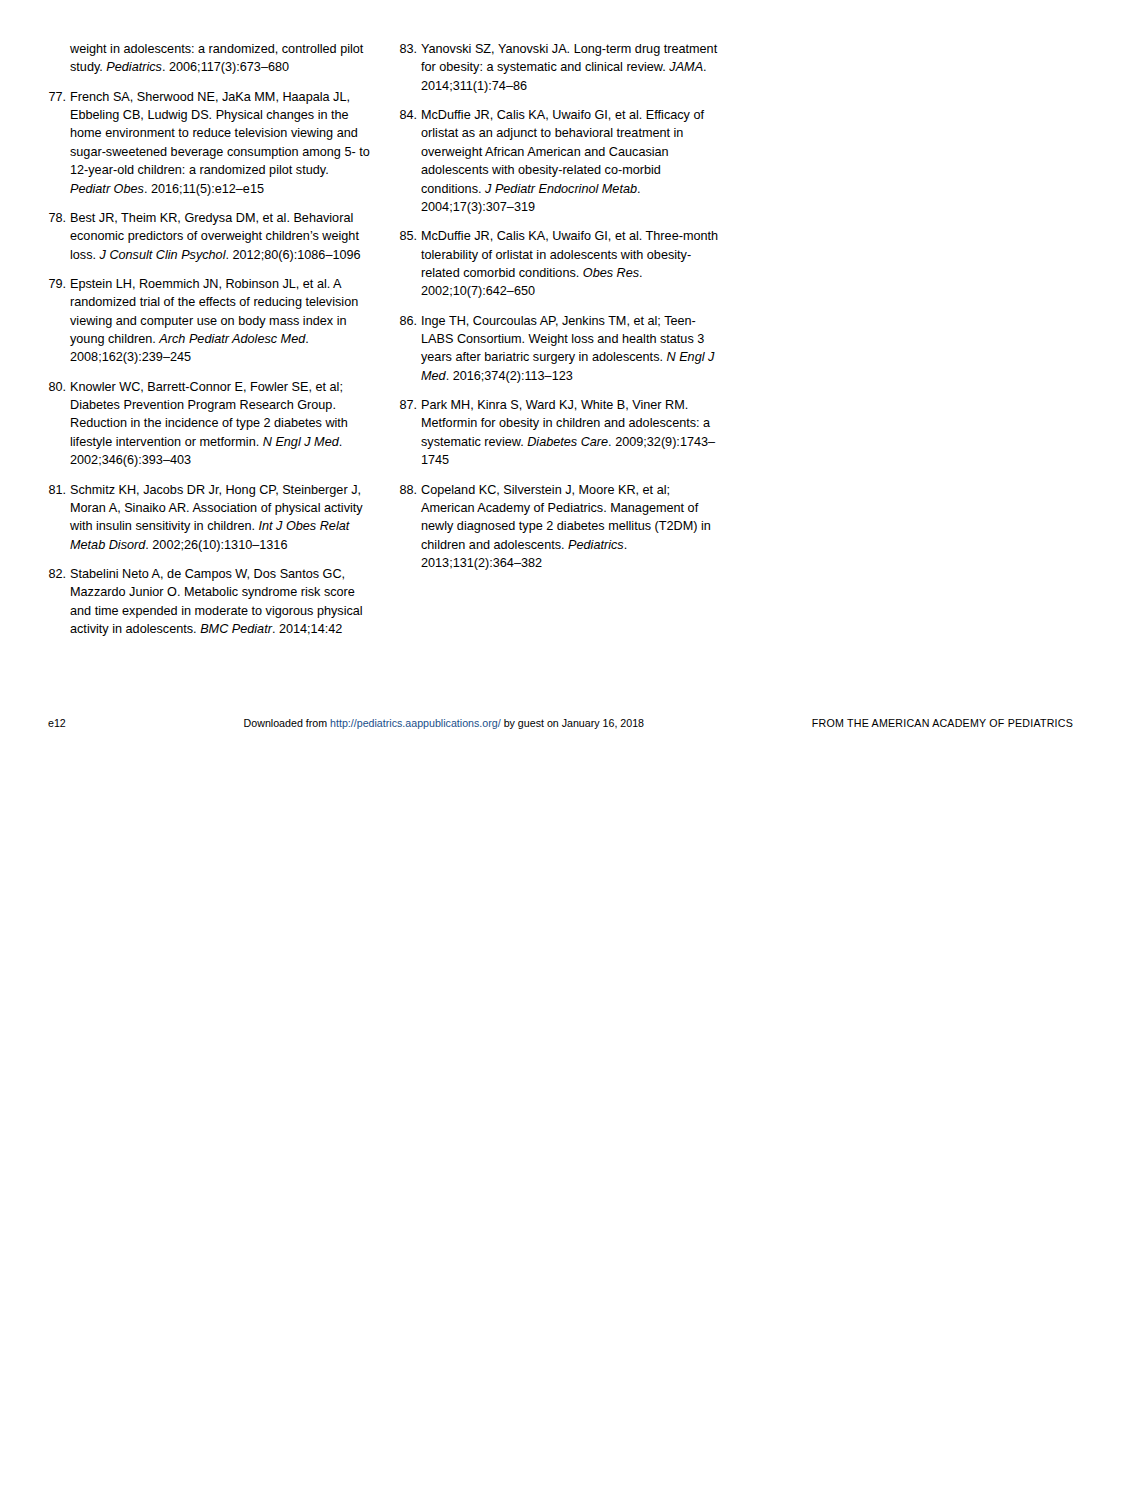weight in adolescents: a randomized, controlled pilot study. Pediatrics. 2006;117(3):673–680
77. French SA, Sherwood NE, JaKa MM, Haapala JL, Ebbeling CB, Ludwig DS. Physical changes in the home environment to reduce television viewing and sugar-sweetened beverage consumption among 5- to 12-year-old children: a randomized pilot study. Pediatr Obes. 2016;11(5):e12–e15
78. Best JR, Theim KR, Gredysa DM, et al. Behavioral economic predictors of overweight children’s weight loss. J Consult Clin Psychol. 2012;80(6):1086–1096
79. Epstein LH, Roemmich JN, Robinson JL, et al. A randomized trial of the effects of reducing television viewing and computer use on body mass index in young children. Arch Pediatr Adolesc Med. 2008;162(3):239–245
80. Knowler WC, Barrett-Connor E, Fowler SE, et al; Diabetes Prevention Program Research Group. Reduction in the incidence of type 2 diabetes with lifestyle intervention or metformin. N Engl J Med. 2002;346(6):393–403
81. Schmitz KH, Jacobs DR Jr, Hong CP, Steinberger J, Moran A, Sinaiko AR. Association of physical activity with insulin sensitivity in children. Int J Obes Relat Metab Disord. 2002;26(10):1310–1316
82. Stabelini Neto A, de Campos W, Dos Santos GC, Mazzardo Junior O. Metabolic syndrome risk score and time expended in moderate to vigorous physical activity in adolescents. BMC Pediatr. 2014;14:42
83. Yanovski SZ, Yanovski JA. Long-term drug treatment for obesity: a systematic and clinical review. JAMA. 2014;311(1):74–86
84. McDuffie JR, Calis KA, Uwaifo GI, et al. Efficacy of orlistat as an adjunct to behavioral treatment in overweight African American and Caucasian adolescents with obesity-related co-morbid conditions. J Pediatr Endocrinol Metab. 2004;17(3):307–319
85. McDuffie JR, Calis KA, Uwaifo GI, et al. Three-month tolerability of orlistat in adolescents with obesity-related comorbid conditions. Obes Res. 2002;10(7):642–650
86. Inge TH, Courcoulas AP, Jenkins TM, et al; Teen-LABS Consortium. Weight loss and health status 3 years after bariatric surgery in adolescents. N Engl J Med. 2016;374(2):113–123
87. Park MH, Kinra S, Ward KJ, White B, Viner RM. Metformin for obesity in children and adolescents: a systematic review. Diabetes Care. 2009;32(9):1743–1745
88. Copeland KC, Silverstein J, Moore KR, et al; American Academy of Pediatrics. Management of newly diagnosed type 2 diabetes mellitus (T2DM) in children and adolescents. Pediatrics. 2013;131(2):364–382
e12
Downloaded from http://pediatrics.aappublications.org/ by guest on January 16, 2018
FROM THE AMERICAN ACADEMY OF PEDIATRICS